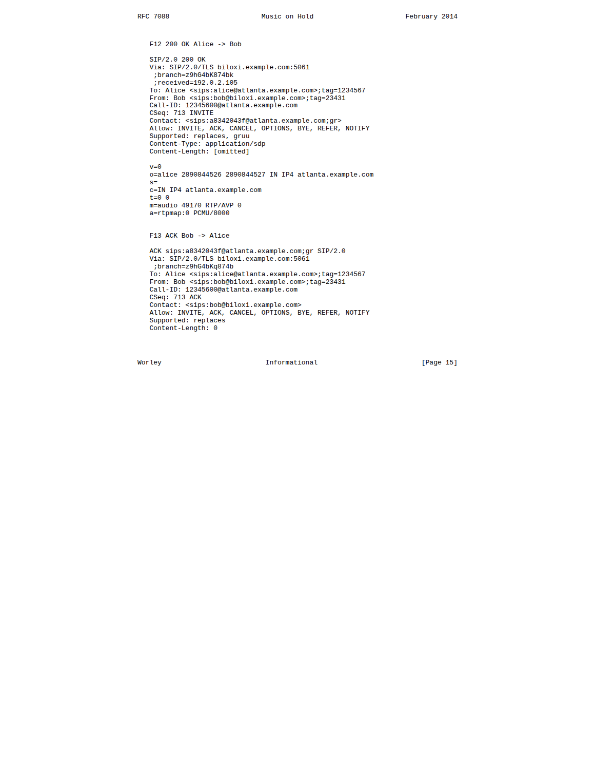RFC 7088 Music on Hold February 2014
   F12 200 OK Alice -> Bob

   SIP/2.0 200 OK
   Via: SIP/2.0/TLS biloxi.example.com:5061
    ;branch=z9hG4bK874bk
    ;received=192.0.2.105
   To: Alice <sips:alice@atlanta.example.com>;tag=1234567
   From: Bob <sips:bob@biloxi.example.com>;tag=23431
   Call-ID: 12345600@atlanta.example.com
   CSeq: 713 INVITE
   Contact: <sips:a8342043f@atlanta.example.com;gr>
   Allow: INVITE, ACK, CANCEL, OPTIONS, BYE, REFER, NOTIFY
   Supported: replaces, gruu
   Content-Type: application/sdp
   Content-Length: [omitted]

   v=0
   o=alice 2890844526 2890844527 IN IP4 atlanta.example.com
   s=
   c=IN IP4 atlanta.example.com
   t=0 0
   m=audio 49170 RTP/AVP 0
   a=rtpmap:0 PCMU/8000


   F13 ACK Bob -> Alice

   ACK sips:a8342043f@atlanta.example.com;gr SIP/2.0
   Via: SIP/2.0/TLS biloxi.example.com:5061
    ;branch=z9hG4bKq874b
   To: Alice <sips:alice@atlanta.example.com>;tag=1234567
   From: Bob <sips:bob@biloxi.example.com>;tag=23431
   Call-ID: 12345600@atlanta.example.com
   CSeq: 713 ACK
   Contact: <sips:bob@biloxi.example.com>
   Allow: INVITE, ACK, CANCEL, OPTIONS, BYE, REFER, NOTIFY
   Supported: replaces
   Content-Length: 0
Worley Informational [Page 15]